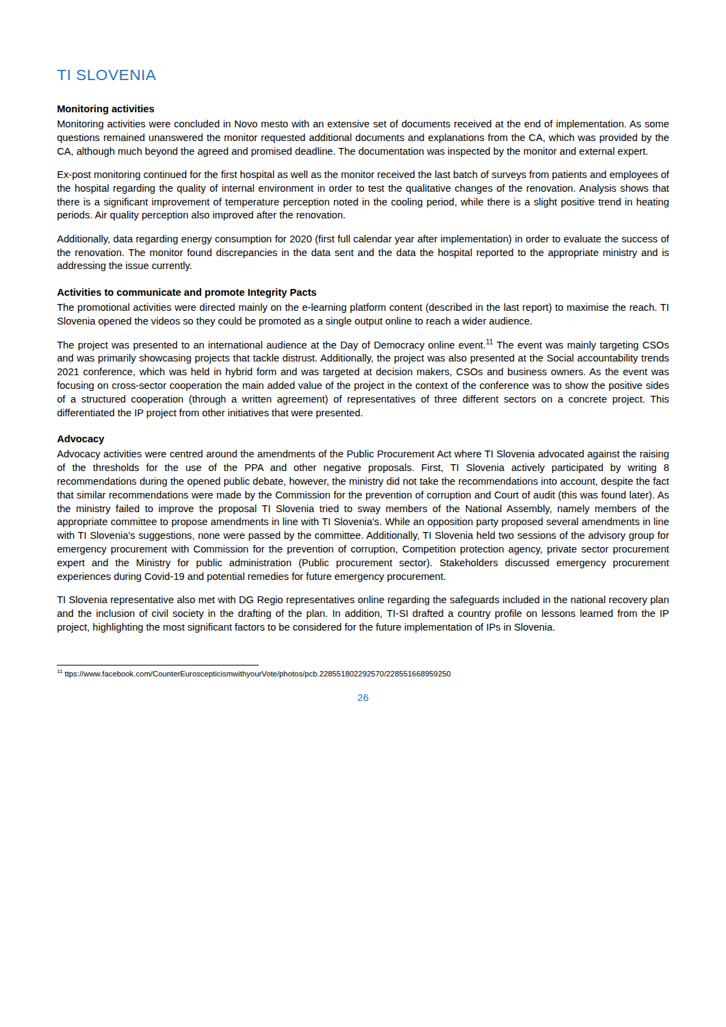TI SLOVENIA
Monitoring activities
Monitoring activities were concluded in Novo mesto with an extensive set of documents received at the end of implementation. As some questions remained unanswered the monitor requested additional documents and explanations from the CA, which was provided by the CA, although much beyond the agreed and promised deadline. The documentation was inspected by the monitor and external expert.
Ex-post monitoring continued for the first hospital as well as the monitor received the last batch of surveys from patients and employees of the hospital regarding the quality of internal environment in order to test the qualitative changes of the renovation. Analysis shows that there is a significant improvement of temperature perception noted in the cooling period, while there is a slight positive trend in heating periods. Air quality perception also improved after the renovation.
Additionally, data regarding energy consumption for 2020 (first full calendar year after implementation) in order to evaluate the success of the renovation. The monitor found discrepancies in the data sent and the data the hospital reported to the appropriate ministry and is addressing the issue currently.
Activities to communicate and promote Integrity Pacts
The promotional activities were directed mainly on the e-learning platform content (described in the last report) to maximise the reach. TI Slovenia opened the videos so they could be promoted as a single output online to reach a wider audience.
The project was presented to an international audience at the Day of Democracy online event.11 The event was mainly targeting CSOs and was primarily showcasing projects that tackle distrust. Additionally, the project was also presented at the Social accountability trends 2021 conference, which was held in hybrid form and was targeted at decision makers, CSOs and business owners. As the event was focusing on cross-sector cooperation the main added value of the project in the context of the conference was to show the positive sides of a structured cooperation (through a written agreement) of representatives of three different sectors on a concrete project. This differentiated the IP project from other initiatives that were presented.
Advocacy
Advocacy activities were centred around the amendments of the Public Procurement Act where TI Slovenia advocated against the raising of the thresholds for the use of the PPA and other negative proposals. First, TI Slovenia actively participated by writing 8 recommendations during the opened public debate, however, the ministry did not take the recommendations into account, despite the fact that similar recommendations were made by the Commission for the prevention of corruption and Court of audit (this was found later). As the ministry failed to improve the proposal TI Slovenia tried to sway members of the National Assembly, namely members of the appropriate committee to propose amendments in line with TI Slovenia's. While an opposition party proposed several amendments in line with TI Slovenia's suggestions, none were passed by the committee. Additionally, TI Slovenia held two sessions of the advisory group for emergency procurement with Commission for the prevention of corruption, Competition protection agency, private sector procurement expert and the Ministry for public administration (Public procurement sector). Stakeholders discussed emergency procurement experiences during Covid-19 and potential remedies for future emergency procurement.
TI Slovenia representative also met with DG Regio representatives online regarding the safeguards included in the national recovery plan and the inclusion of civil society in the drafting of the plan. In addition, TI-SI drafted a country profile on lessons learned from the IP project, highlighting the most significant factors to be considered for the future implementation of IPs in Slovenia.
11 ttps://www.facebook.com/CounterEuroscepticismwithyourVote/photos/pcb.228551802292570/228551668959250
26